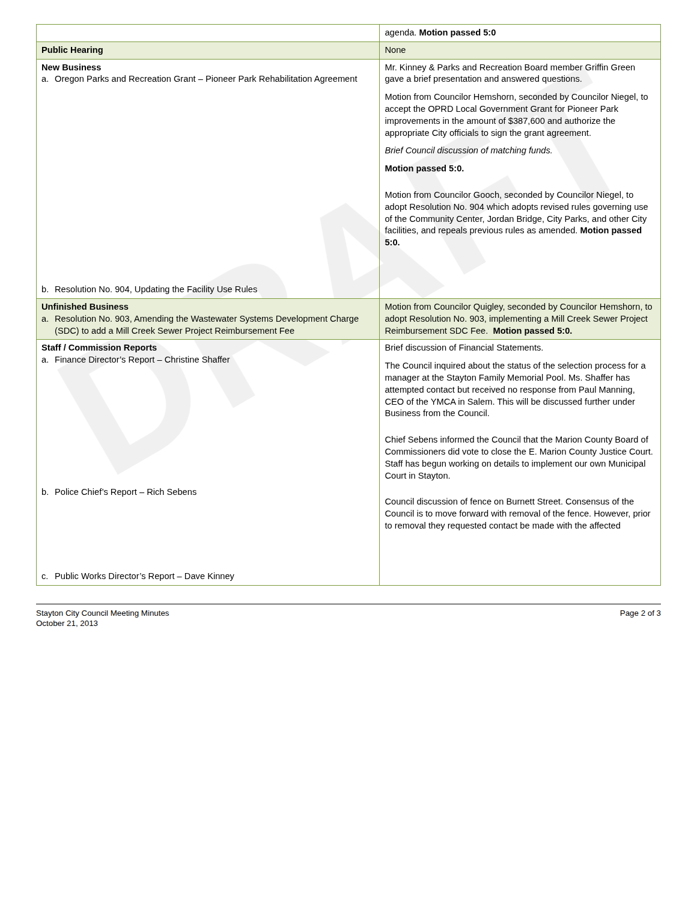DRAFT
| | agenda. Motion passed 5:0 |
| Public Hearing | None |
| New Business a. Oregon Parks and Recreation Grant – Pioneer Park Rehabilitation Agreement b. Resolution No. 904, Updating the Facility Use Rules | Mr. Kinney & Parks and Recreation Board member Griffin Green gave a brief presentation and answered questions. Motion from Councilor Hemshorn, seconded by Councilor Niegel, to accept the OPRD Local Government Grant for Pioneer Park improvements in the amount of $387,600 and authorize the appropriate City officials to sign the grant agreement. Brief Council discussion of matching funds. Motion passed 5:0. Motion from Councilor Gooch, seconded by Councilor Niegel, to adopt Resolution No. 904 which adopts revised rules governing use of the Community Center, Jordan Bridge, City Parks, and other City facilities, and repeals previous rules as amended. Motion passed 5:0. |
| Unfinished Business a. Resolution No. 903, Amending the Wastewater Systems Development Charge (SDC) to add a Mill Creek Sewer Project Reimbursement Fee | Motion from Councilor Quigley, seconded by Councilor Hemshorn, to adopt Resolution No. 903, implementing a Mill Creek Sewer Project Reimbursement SDC Fee. Motion passed 5:0. |
| Staff / Commission Reports a. Finance Director’s Report – Christine Shaffer b. Police Chief’s Report – Rich Sebens c. Public Works Director’s Report – Dave Kinney | Brief discussion of Financial Statements. The Council inquired about the status of the selection process for a manager at the Stayton Family Memorial Pool. Ms. Shaffer has attempted contact but received no response from Paul Manning, CEO of the YMCA in Salem. This will be discussed further under Business from the Council. Chief Sebens informed the Council that the Marion County Board of Commissioners did vote to close the E. Marion County Justice Court. Staff has begun working on details to implement our own Municipal Court in Stayton. Council discussion of fence on Burnett Street. Consensus of the Council is to move forward with removal of the fence. However, prior to removal they requested contact be made with the affected |
Stayton City Council Meeting Minutes
October 21, 2013
Page 2 of 3